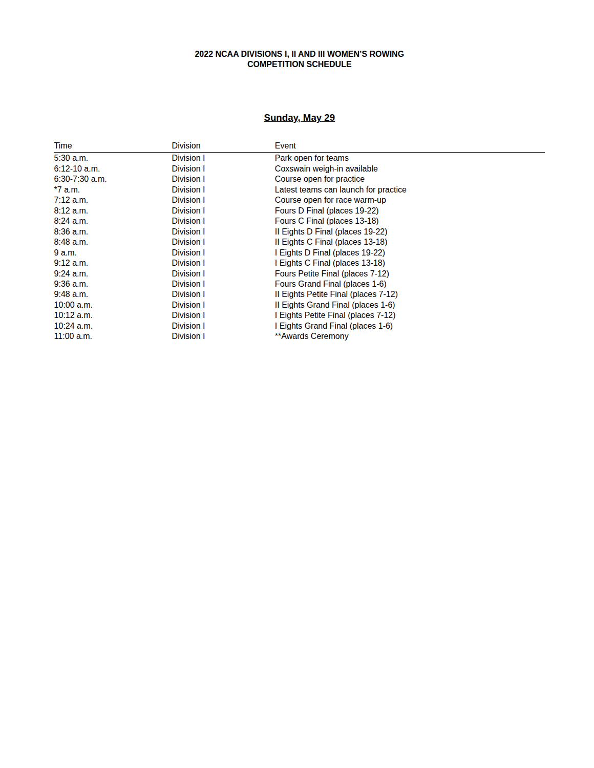2022 NCAA DIVISIONS I, II AND III WOMEN’S ROWING
COMPETITION SCHEDULE
Sunday, May 29
| Time | Division | Event |
| --- | --- | --- |
| 5:30 a.m. | Division I | Park open for teams |
| 6:12-10 a.m. | Division I | Coxswain weigh-in available |
| 6:30-7:30 a.m. | Division I | Course open for practice |
| *7 a.m. | Division I | Latest teams can launch for practice |
| 7:12 a.m. | Division I | Course open for race warm-up |
| 8:12 a.m. | Division I | Fours D Final (places 19-22) |
| 8:24 a.m. | Division I | Fours C Final (places 13-18) |
| 8:36 a.m. | Division I | II Eights D Final (places 19-22) |
| 8:48 a.m. | Division I | II Eights C Final (places 13-18) |
| 9 a.m. | Division I | I Eights D Final (places 19-22) |
| 9:12 a.m. | Division I | I Eights C Final (places 13-18) |
| 9:24 a.m. | Division I | Fours Petite Final (places 7-12) |
| 9:36 a.m. | Division I | Fours Grand Final (places 1-6) |
| 9:48 a.m. | Division I | II Eights Petite Final (places 7-12) |
| 10:00 a.m. | Division I | II Eights Grand Final (places 1-6) |
| 10:12 a.m. | Division I | I Eights Petite Final (places 7-12) |
| 10:24 a.m. | Division I | I Eights Grand Final (places 1-6) |
| 11:00 a.m. | Division I | **Awards Ceremony |